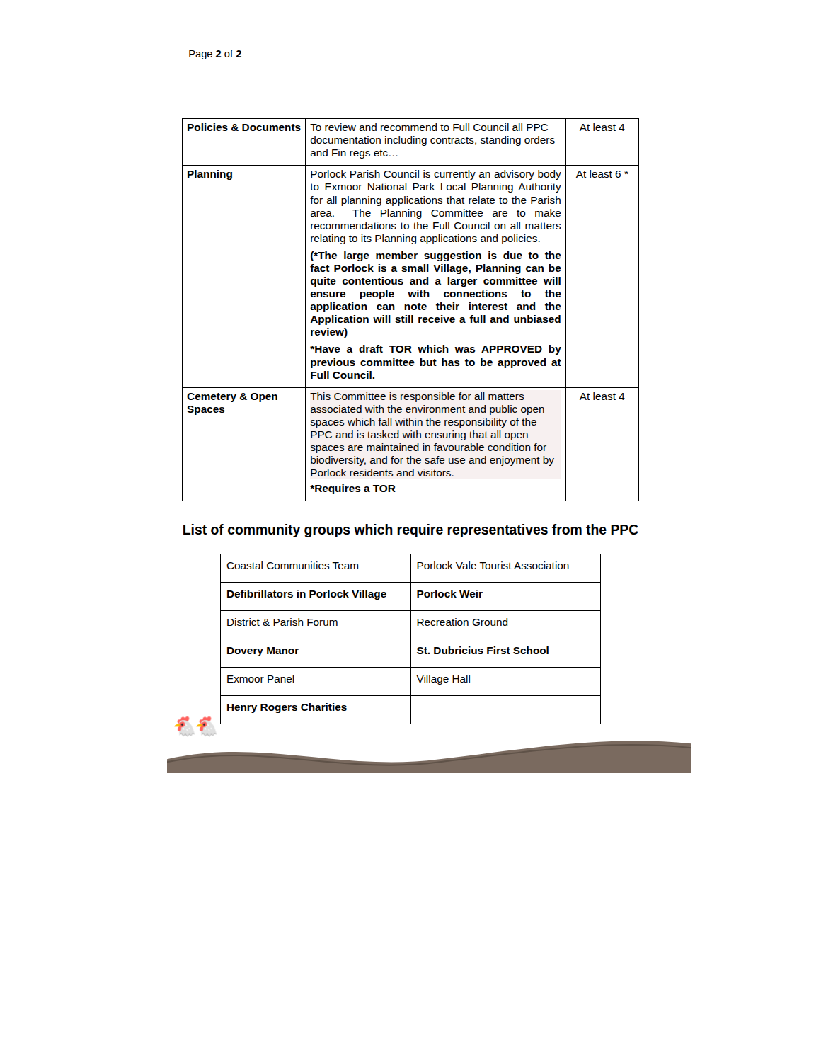Page 2 of 2
| Policies & Documents | To review and recommend to Full Council all PPC documentation including contracts, standing orders and Fin regs etc… | At least 4 |
| Planning | Porlock Parish Council is currently an advisory body to Exmoor National Park Local Planning Authority for all planning applications that relate to the Parish area. The Planning Committee are to make recommendations to the Full Council on all matters relating to its Planning applications and policies. (*The large member suggestion is due to the fact Porlock is a small Village, Planning can be quite contentious and a larger committee will ensure people with connections to the application can note their interest and the Application will still receive a full and unbiased review) *Have a draft TOR which was APPROVED by previous committee but has to be approved at Full Council. | At least 6 * |
| Cemetery & Open Spaces | This Committee is responsible for all matters associated with the environment and public open spaces which fall within the responsibility of the PPC and is tasked with ensuring that all open spaces are maintained in favourable condition for biodiversity, and for the safe use and enjoyment by Porlock residents and visitors. *Requires a TOR | At least 4 |
List of community groups which require representatives from the PPC
| Coastal Communities Team | Porlock Vale Tourist Association |
| Defibrillators in Porlock Village | Porlock Weir |
| District & Parish Forum | Recreation Ground |
| Dovery Manor | St. Dubricius First School |
| Exmoor Panel | Village Hall |
| Henry Rogers Charities | |
🐔🐔